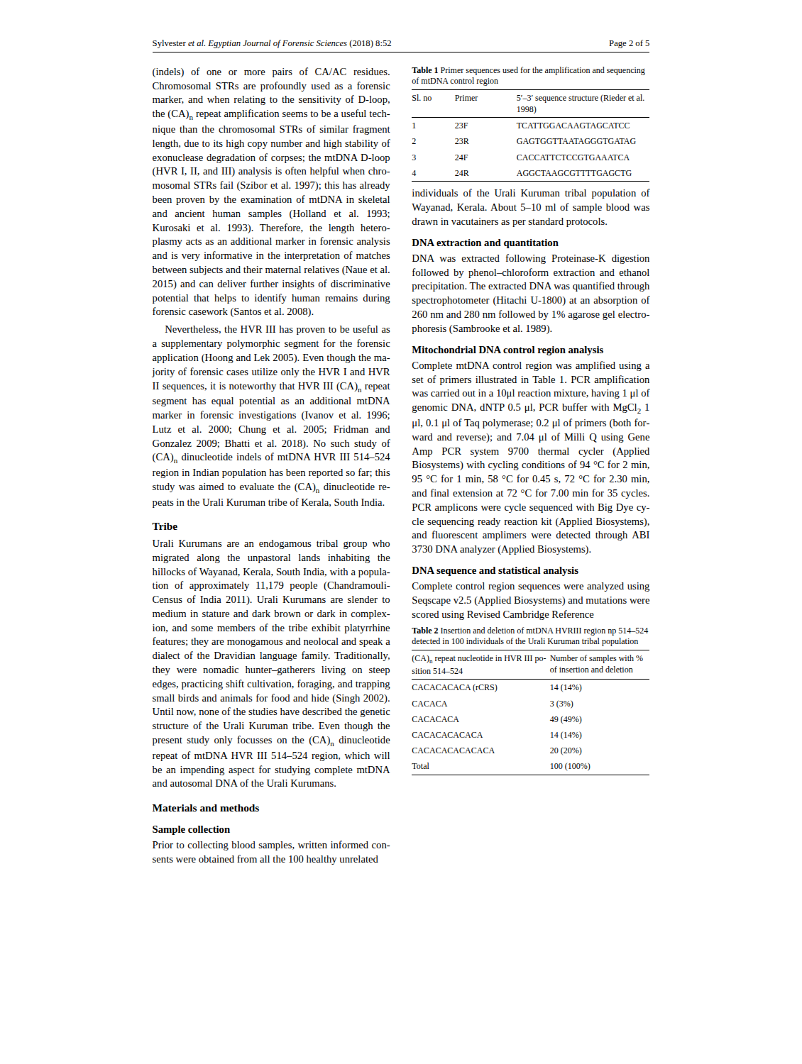Sylvester et al. Egyptian Journal of Forensic Sciences (2018) 8:52
Page 2 of 5
(indels) of one or more pairs of CA/AC residues. Chromosomal STRs are profoundly used as a forensic marker, and when relating to the sensitivity of D-loop, the (CA)n repeat amplification seems to be a useful technique than the chromosomal STRs of similar fragment length, due to its high copy number and high stability of exonuclease degradation of corpses; the mtDNA D-loop (HVR I, II, and III) analysis is often helpful when chromosomal STRs fail (Szibor et al. 1997); this has already been proven by the examination of mtDNA in skeletal and ancient human samples (Holland et al. 1993; Kurosaki et al. 1993). Therefore, the length heteroplasmy acts as an additional marker in forensic analysis and is very informative in the interpretation of matches between subjects and their maternal relatives (Naue et al. 2015) and can deliver further insights of discriminative potential that helps to identify human remains during forensic casework (Santos et al. 2008).
Nevertheless, the HVR III has proven to be useful as a supplementary polymorphic segment for the forensic application (Hoong and Lek 2005). Even though the majority of forensic cases utilize only the HVR I and HVR II sequences, it is noteworthy that HVR III (CA)n repeat segment has equal potential as an additional mtDNA marker in forensic investigations (Ivanov et al. 1996; Lutz et al. 2000; Chung et al. 2005; Fridman and Gonzalez 2009; Bhatti et al. 2018). No such study of (CA)n dinucleotide indels of mtDNA HVR III 514–524 region in Indian population has been reported so far; this study was aimed to evaluate the (CA)n dinucleotide repeats in the Urali Kuruman tribe of Kerala, South India.
Tribe
Urali Kurumans are an endogamous tribal group who migrated along the unpastoral lands inhabiting the hillocks of Wayanad, Kerala, South India, with a population of approximately 11,179 people (Chandramouli- Census of India 2011). Urali Kurumans are slender to medium in stature and dark brown or dark in complexion, and some members of the tribe exhibit platyrrhine features; they are monogamous and neolocal and speak a dialect of the Dravidian language family. Traditionally, they were nomadic hunter–gatherers living on steep edges, practicing shift cultivation, foraging, and trapping small birds and animals for food and hide (Singh 2002). Until now, none of the studies have described the genetic structure of the Urali Kuruman tribe. Even though the present study only focusses on the (CA)n dinucleotide repeat of mtDNA HVR III 514–524 region, which will be an impending aspect for studying complete mtDNA and autosomal DNA of the Urali Kurumans.
Materials and methods
Sample collection
Prior to collecting blood samples, written informed consents were obtained from all the 100 healthy unrelated
Table 1 Primer sequences used for the amplification and sequencing of mtDNA control region
| Sl. no | Primer | 5′–3′ sequence structure (Rieder et al. 1998) |
| --- | --- | --- |
| 1 | 23F | TCATTGGACAAGTAGCATCC |
| 2 | 23R | GAGTGGTTAATAGGGTGATAG |
| 3 | 24F | CACCATTCTCCGTGAAATCA |
| 4 | 24R | AGGCTAAGCGTTTTGAGCTG |
individuals of the Urali Kuruman tribal population of Wayanad, Kerala. About 5–10 ml of sample blood was drawn in vacutainers as per standard protocols.
DNA extraction and quantitation
DNA was extracted following Proteinase-K digestion followed by phenol–chloroform extraction and ethanol precipitation. The extracted DNA was quantified through spectrophotometer (Hitachi U-1800) at an absorption of 260 nm and 280 nm followed by 1% agarose gel electrophoresis (Sambrooke et al. 1989).
Mitochondrial DNA control region analysis
Complete mtDNA control region was amplified using a set of primers illustrated in Table 1. PCR amplification was carried out in a 10μl reaction mixture, having 1 μl of genomic DNA, dNTP 0.5 μl, PCR buffer with MgCl2 1 μl, 0.1 μl of Taq polymerase; 0.2 μl of primers (both forward and reverse); and 7.04 μl of Milli Q using Gene Amp PCR system 9700 thermal cycler (Applied Biosystems) with cycling conditions of 94 °C for 2 min, 95 °C for 1 min, 58 °C for 0.45 s, 72 °C for 2.30 min, and final extension at 72 °C for 7.00 min for 35 cycles. PCR amplicons were cycle sequenced with Big Dye cycle sequencing ready reaction kit (Applied Biosystems), and fluorescent amplimers were detected through ABI 3730 DNA analyzer (Applied Biosystems).
DNA sequence and statistical analysis
Complete control region sequences were analyzed using Seqscape v2.5 (Applied Biosystems) and mutations were scored using Revised Cambridge Reference
Table 2 Insertion and deletion of mtDNA HVRIII region np 514–524 detected in 100 individuals of the Urali Kuruman tribal population
| (CA) n repeat nucleotide in HVR III position 514–524 | Number of samples with % of insertion and deletion |
| --- | --- |
| CACACACACA (rCRS) | 14 (14%) |
| CACACA | 3 (3%) |
| CACACACA | 49 (49%) |
| CACACACACACA | 14 (14%) |
| CACACACACACACA | 20 (20%) |
| Total | 100 (100%) |